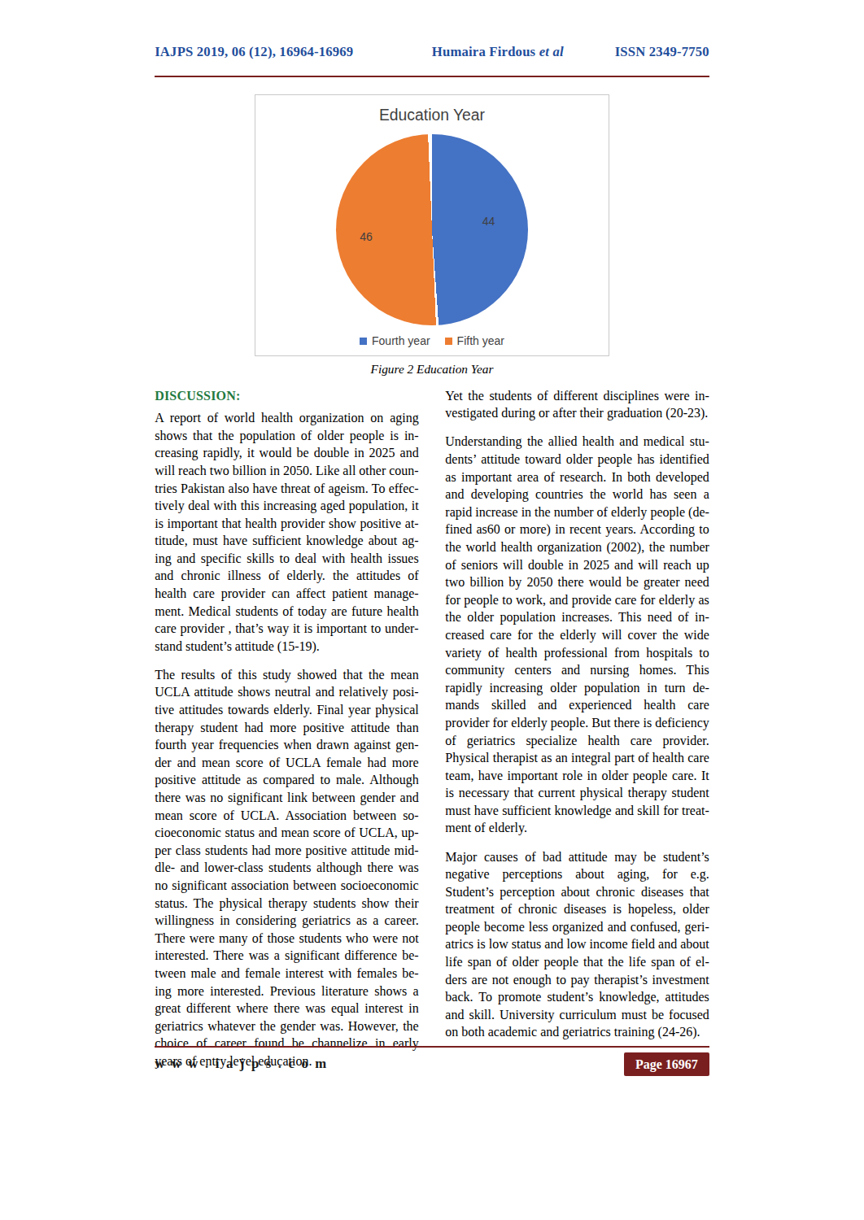IAJPS 2019, 06 (12), 16964-16969
Humaira Firdous et al
ISSN 2349-7750
Education Year
44 46
Fourth year Fifth year
Figure 2 Education Year
DISCUSSION:
A report of world health organization on aging shows that the population of older people is increasing rapidly, it would be double in 2025 and will reach two billion in 2050. Like all other countries Pakistan also have threat of ageism. To effectively deal with this increasing aged population, it is important that health provider show positive attitude, must have sufficient knowledge about aging and specific skills to deal with health issues and chronic illness of elderly. the attitudes of health care provider can affect patient management. Medical students of today are future health care provider , that’s way it is important to understand student’s attitude (15-19).
The results of this study showed that the mean UCLA attitude shows neutral and relatively positive attitudes towards elderly. Final year physical therapy student had more positive attitude than fourth year frequencies when drawn against gender and mean score of UCLA female had more positive attitude as compared to male. Although there was no significant link between gender and mean score of UCLA. Association between socioeconomic status and mean score of UCLA, upper class students had more positive attitude middle- and lower-class students although there was no significant association between socioeconomic status. The physical therapy students show their willingness in considering geriatrics as a career. There were many of those students who were not interested. There was a significant difference between male and female interest with females being more interested. Previous literature shows a great different where there was equal interest in geriatrics whatever the gender was. However, the choice of career found be channelize in early years of entry level education.
Yet the students of different disciplines were investigated during or after their graduation (20-23).
Understanding the allied health and medical students’ attitude toward older people has identified as important area of research. In both developed and developing countries the world has seen a rapid increase in the number of elderly people (defined as60 or more) in recent years. According to the world health organization (2002), the number of seniors will double in 2025 and will reach up two billion by 2050 there would be greater need for people to work, and provide care for elderly as the older population increases. This need of increased care for the elderly will cover the wide variety of health professional from hospitals to community centers and nursing homes. This rapidly increasing older population in turn demands skilled and experienced health care provider for elderly people. But there is deficiency of geriatrics specialize health care provider. Physical therapist as an integral part of health care team, have important role in older people care. It is necessary that current physical therapy student must have sufficient knowledge and skill for treatment of elderly.
Major causes of bad attitude may be student’s negative perceptions about aging, for e.g. Student’s perception about chronic diseases that treatment of chronic diseases is hopeless, older people become less organized and confused, geriatrics is low status and low income field and about life span of older people that the life span of elders are not enough to pay therapist’s investment back. To promote student’s knowledge, attitudes and skill. University curriculum must be focused on both academic and geriatrics training (24-26).
w w w . i a j p s . c o m
Page 16967